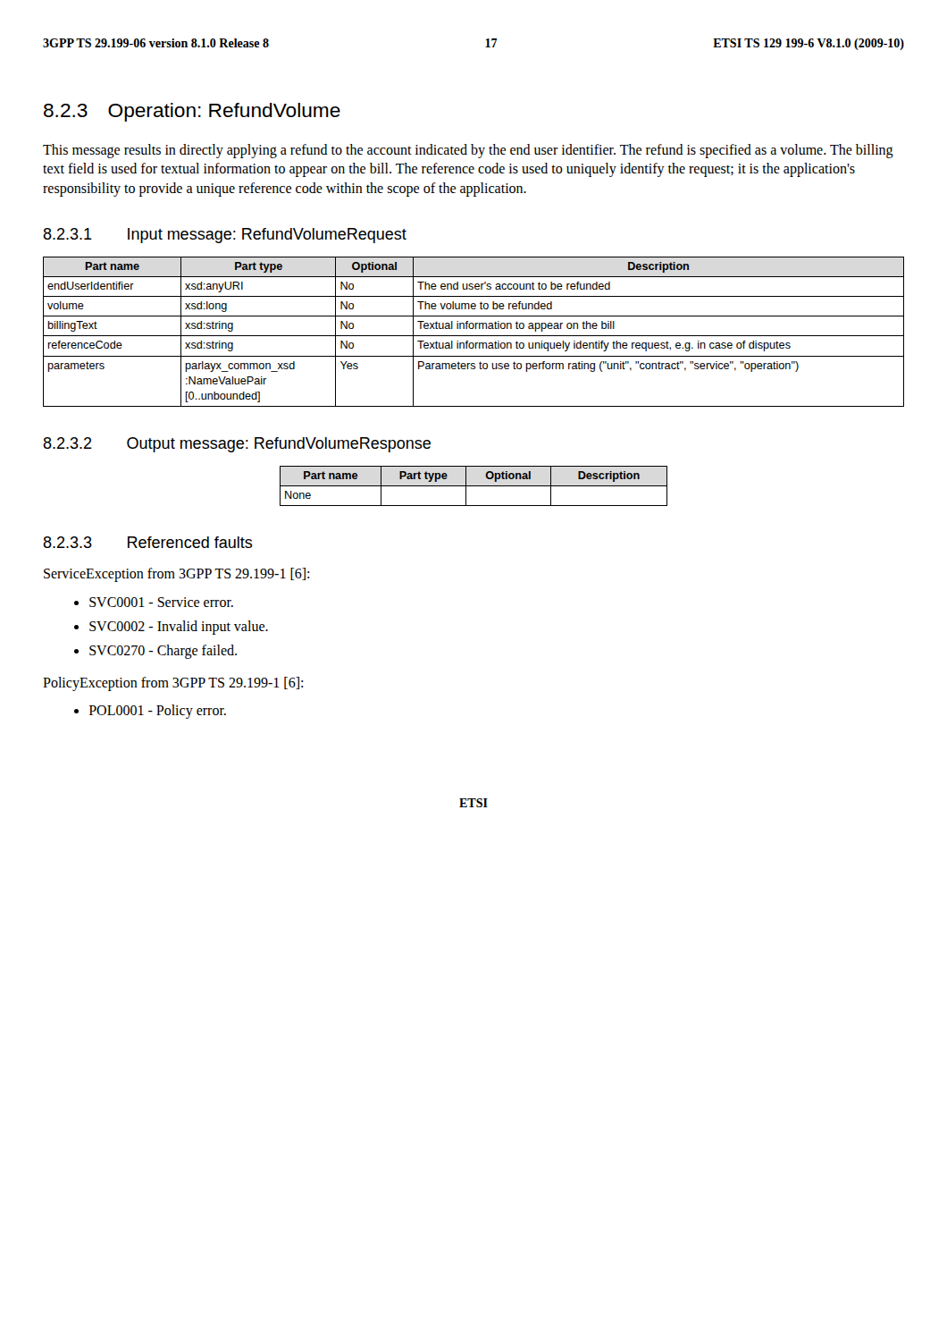3GPP TS 29.199-06 version 8.1.0 Release 8 17 ETSI TS 129 199-6 V8.1.0 (2009-10)
8.2.3 Operation: RefundVolume
This message results in directly applying a refund to the account indicated by the end user identifier. The refund is specified as a volume. The billing text field is used for textual information to appear on the bill. The reference code is used to uniquely identify the request; it is the application's responsibility to provide a unique reference code within the scope of the application.
8.2.3.1 Input message: RefundVolumeRequest
| Part name | Part type | Optional | Description |
| --- | --- | --- | --- |
| endUserIdentifier | xsd:anyURI | No | The end user's account to be refunded |
| volume | xsd:long | No | The volume to be refunded |
| billingText | xsd:string | No | Textual information to appear on the bill |
| referenceCode | xsd:string | No | Textual information to uniquely identify the request, e.g. in case of disputes |
| parameters | parlayx_common_xsd :NameValuePair [0..unbounded] | Yes | Parameters to use to perform rating ("unit", "contract", "service", "operation") |
8.2.3.2 Output message: RefundVolumeResponse
| Part name | Part type | Optional | Description |
| --- | --- | --- | --- |
| None | | | |
8.2.3.3 Referenced faults
ServiceException from 3GPP TS 29.199-1 [6]:
SVC0001 - Service error.
SVC0002 - Invalid input value.
SVC0270 - Charge failed.
PolicyException from 3GPP TS 29.199-1 [6]:
POL0001 - Policy error.
ETSI